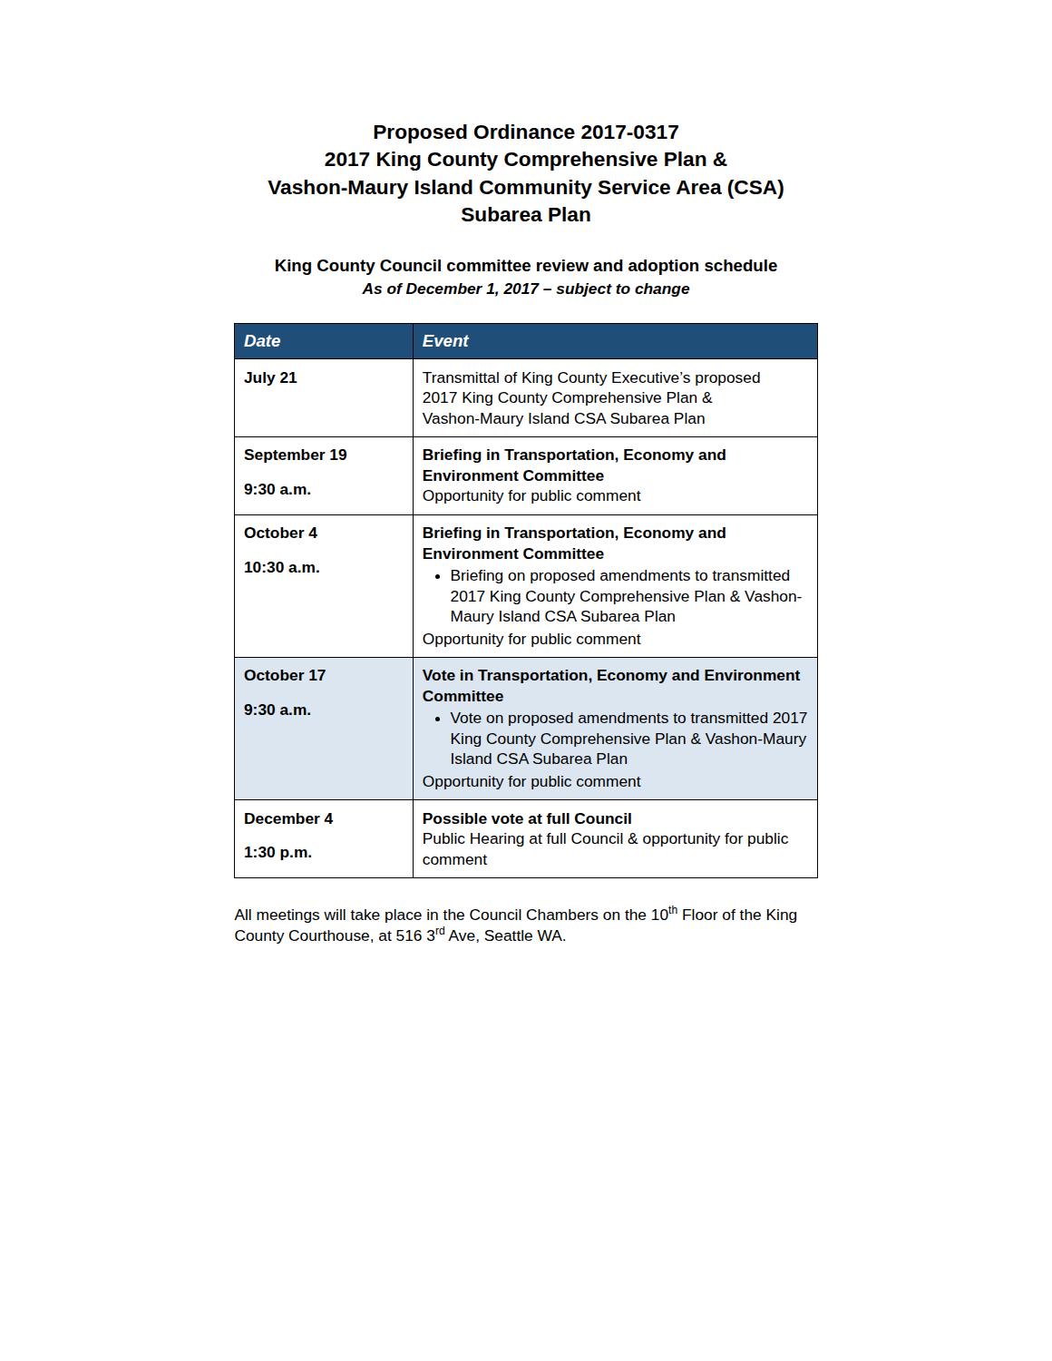Proposed Ordinance 2017-0317
2017 King County Comprehensive Plan &
Vashon-Maury Island Community Service Area (CSA)
Subarea Plan
King County Council committee review and adoption schedule As of December 1, 2017 – subject to change
| Date | Event |
| --- | --- |
| July 21 | Transmittal of King County Executive’s proposed 2017 King County Comprehensive Plan & Vashon-Maury Island CSA Subarea Plan |
| September 19 9:30 a.m. | Briefing in Transportation, Economy and Environment Committee Opportunity for public comment |
| October 4 10:30 a.m. | Briefing in Transportation, Economy and Environment Committee Briefing on proposed amendments to transmitted 2017 King County Comprehensive Plan & Vashon-Maury Island CSA Subarea Plan Opportunity for public comment |
| October 17 9:30 a.m. | Vote in Transportation, Economy and Environment Committee Vote on proposed amendments to transmitted 2017 King County Comprehensive Plan & Vashon-Maury Island CSA Subarea Plan Opportunity for public comment |
| December 4 1:30 p.m. | Possible vote at full Council Public Hearing at full Council & opportunity for public comment |
All meetings will take place in the Council Chambers on the 10th Floor of the King County Courthouse, at 516 3rd Ave, Seattle WA.